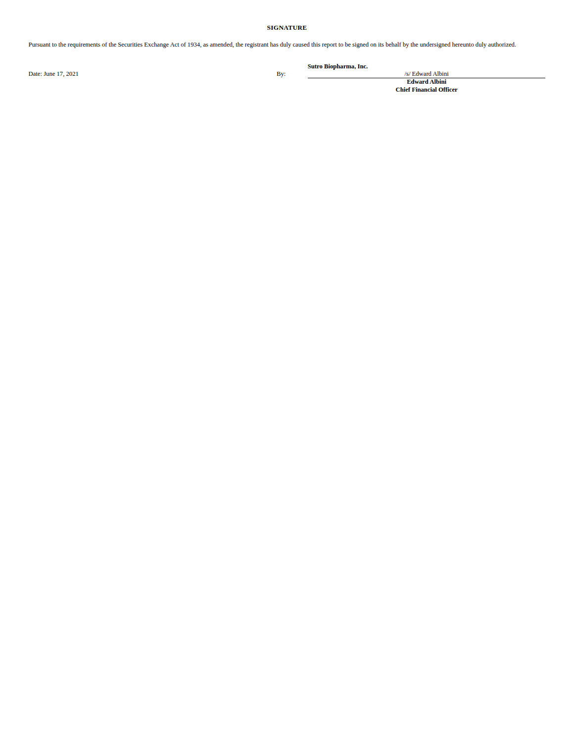SIGNATURE
Pursuant to the requirements of the Securities Exchange Act of 1934, as amended, the registrant has duly caused this report to be signed on its behalf by the undersigned hereunto duly authorized.
| | | Sutro Biopharma, Inc. |
| Date: June 17, 2021 | By: | /s/ Edward Albini |
| | | Edward Albini |
| | | Chief Financial Officer |